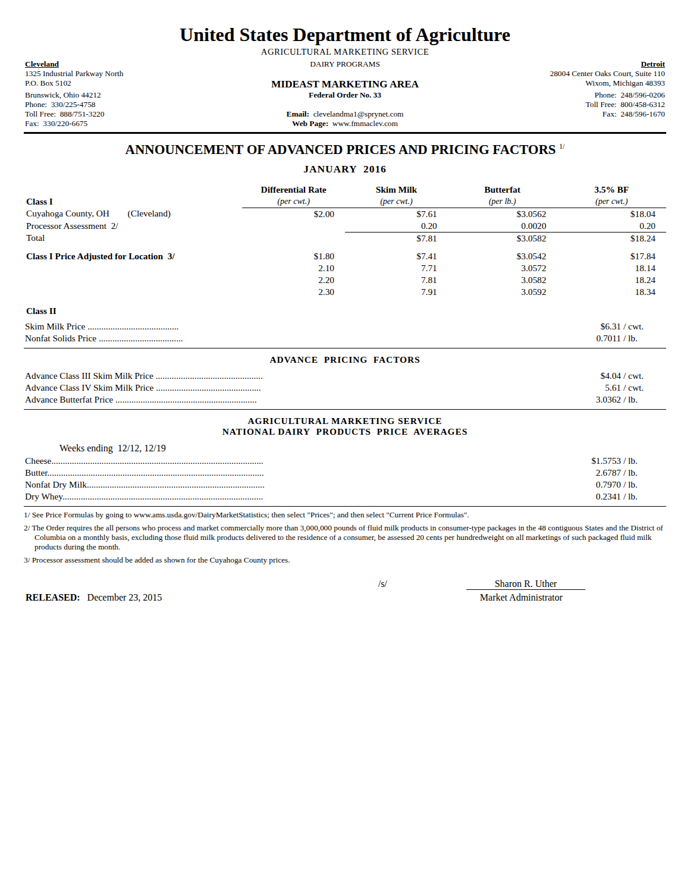United States Department of Agriculture
AGRICULTURAL MARKETING SERVICE
| Cleveland | DAIRY PROGRAMS | Detroit |
| 1325 Industrial Parkway North | | 28004 Center Oaks Court, Suite 110 |
| P.O. Box 5102 | MIDEAST MARKETING AREA | Wixom, Michigan 48393 |
| Brunswick, Ohio 44212 | Federal Order No. 33 | Phone: 248/596-0206 |
| Phone: 330/225-4758 | | Toll Free: 800/458-6312 |
| Toll Free: 888/751-3220 | Email: clevelandma1@sprynet.com | Fax: 248/596-1670 |
| Fax: 330/220-6675 | Web Page: www.fmmaclev.com | |
ANNOUNCEMENT OF ADVANCED PRICES AND PRICING FACTORS 1/
JANUARY 2016
| | Differential Rate | Skim Milk | Butterfat | 3.5% BF |
| Class I | (per cwt.) | (per cwt.) | (per lb.) | (per cwt.) |
| Cuyahoga County, OH (Cleveland) | $2.00 | $7.61 | $3.0562 | $18.04 |
| Processor Assessment 2/ | | 0.20 | 0.0020 | 0.20 |
| Total | | $7.81 | $3.0582 | $18.24 |
| Class I Price Adjusted for Location 3/ | $1.80 | $7.41 | $3.0542 | $17.84 |
| | 2.10 | 7.71 | 3.0572 | 18.14 |
| | 2.20 | 7.81 | 3.0582 | 18.24 |
| | 2.30 | 7.91 | 3.0592 | 18.34 |
| Class II | |
| Skim Milk Price ........................................ | $6.31 | / cwt. |
| Nonfat Solids Price .................................... . | 0.7011 | / lb. |
ADVANCE PRICING FACTORS
| Advance Class III Skim Milk Price ............................................... | $4.04 | / cwt. |
| Advance Class IV Skim Milk Price .............................................. | 5.61 | / cwt. |
| Advance Butterfat Price .............................................................. | 3.0362 | / lb. |
AGRICULTURAL MARKETING SERVICE
NATIONAL DAIRY PRODUCTS PRICE AVERAGES
Weeks ending 12/12, 12/19
| Cheese............................................................................................. | $1.5753 | / lb. |
| Butter............................................................................................... | 2.6787 | / lb. |
| Nonfat Dry Milk.............................................................................. | 0.7970 | / lb. |
| Dry Whey........................................................................................ | 0.2341 | / lb. |
1/ See Price Formulas by going to www.ams.usda.gov/DairyMarketStatistics; then select "Prices"; and then select "Current Price Formulas".
2/ The Order requires the all persons who process and market commercially more than 3,000,000 pounds of fluid milk products in consumer-type packages in the 48 contiguous States and the District of Columbia on a monthly basis, excluding those fluid milk products delivered to the residence of a consumer, be assessed 20 cents per hundredweight on all marketings of such packaged fluid milk products during the month.
3/ Processor assessment should be added as shown for the Cuyahoga County prices.
| | /s/ Sharon R. Uther |
| RELEASED: December 23, 2015 | Market Administrator |